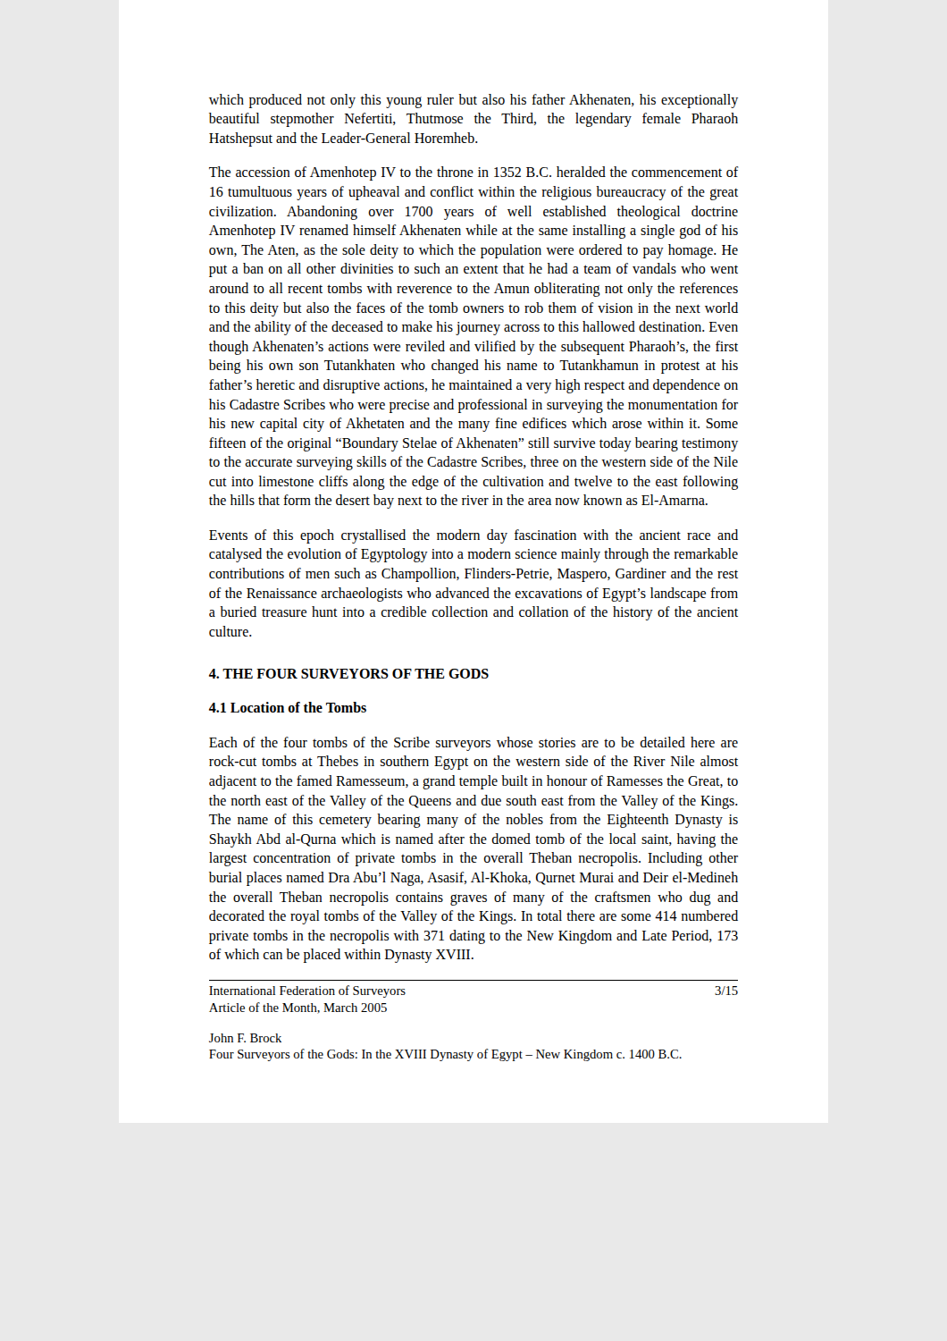which produced not only this young ruler but also his father Akhenaten, his exceptionally beautiful stepmother Nefertiti, Thutmose the Third, the legendary female Pharaoh Hatshepsut and the Leader-General Horemheb.
The accession of Amenhotep IV to the throne in 1352 B.C. heralded the commencement of 16 tumultuous years of upheaval and conflict within the religious bureaucracy of the great civilization. Abandoning over 1700 years of well established theological doctrine Amenhotep IV renamed himself Akhenaten while at the same installing a single god of his own, The Aten, as the sole deity to which the population were ordered to pay homage. He put a ban on all other divinities to such an extent that he had a team of vandals who went around to all recent tombs with reverence to the Amun obliterating not only the references to this deity but also the faces of the tomb owners to rob them of vision in the next world and the ability of the deceased to make his journey across to this hallowed destination. Even though Akhenaten’s actions were reviled and vilified by the subsequent Pharaoh’s, the first being his own son Tutankhaten who changed his name to Tutankhamun in protest at his father’s heretic and disruptive actions, he maintained a very high respect and dependence on his Cadastre Scribes who were precise and professional in surveying the monumentation for his new capital city of Akhetaten and the many fine edifices which arose within it. Some fifteen of the original “Boundary Stelae of Akhenaten” still survive today bearing testimony to the accurate surveying skills of the Cadastre Scribes, three on the western side of the Nile cut into limestone cliffs along the edge of the cultivation and twelve to the east following the hills that form the desert bay next to the river in the area now known as El-Amarna.
Events of this epoch crystallised the modern day fascination with the ancient race and catalysed the evolution of Egyptology into a modern science mainly through the remarkable contributions of men such as Champollion, Flinders-Petrie, Maspero, Gardiner and the rest of the Renaissance archaeologists who advanced the excavations of Egypt’s landscape from a buried treasure hunt into a credible collection and collation of the history of the ancient culture.
4. THE FOUR SURVEYORS OF THE GODS
4.1 Location of the Tombs
Each of the four tombs of the Scribe surveyors whose stories are to be detailed here are rock-cut tombs at Thebes in southern Egypt on the western side of the River Nile almost adjacent to the famed Ramesseum, a grand temple built in honour of Ramesses the Great, to the north east of the Valley of the Queens and due south east from the Valley of the Kings. The name of this cemetery bearing many of the nobles from the Eighteenth Dynasty is Shaykh Abd al-Qurna which is named after the domed tomb of the local saint, having the largest concentration of private tombs in the overall Theban necropolis. Including other burial places named Dra Abu’l Naga, Asasif, Al-Khoka, Qurnet Murai and Deir el-Medineh the overall Theban necropolis contains graves of many of the craftsmen who dug and decorated the royal tombs of the Valley of the Kings. In total there are some 414 numbered private tombs in the necropolis with 371 dating to the New Kingdom and Late Period, 173 of which can be placed within Dynasty XVIII.
3/15
International Federation of Surveyors
Article of the Month, March 2005
John F. Brock
Four Surveyors of the Gods: In the XVIII Dynasty of Egypt – New Kingdom c. 1400 B.C.